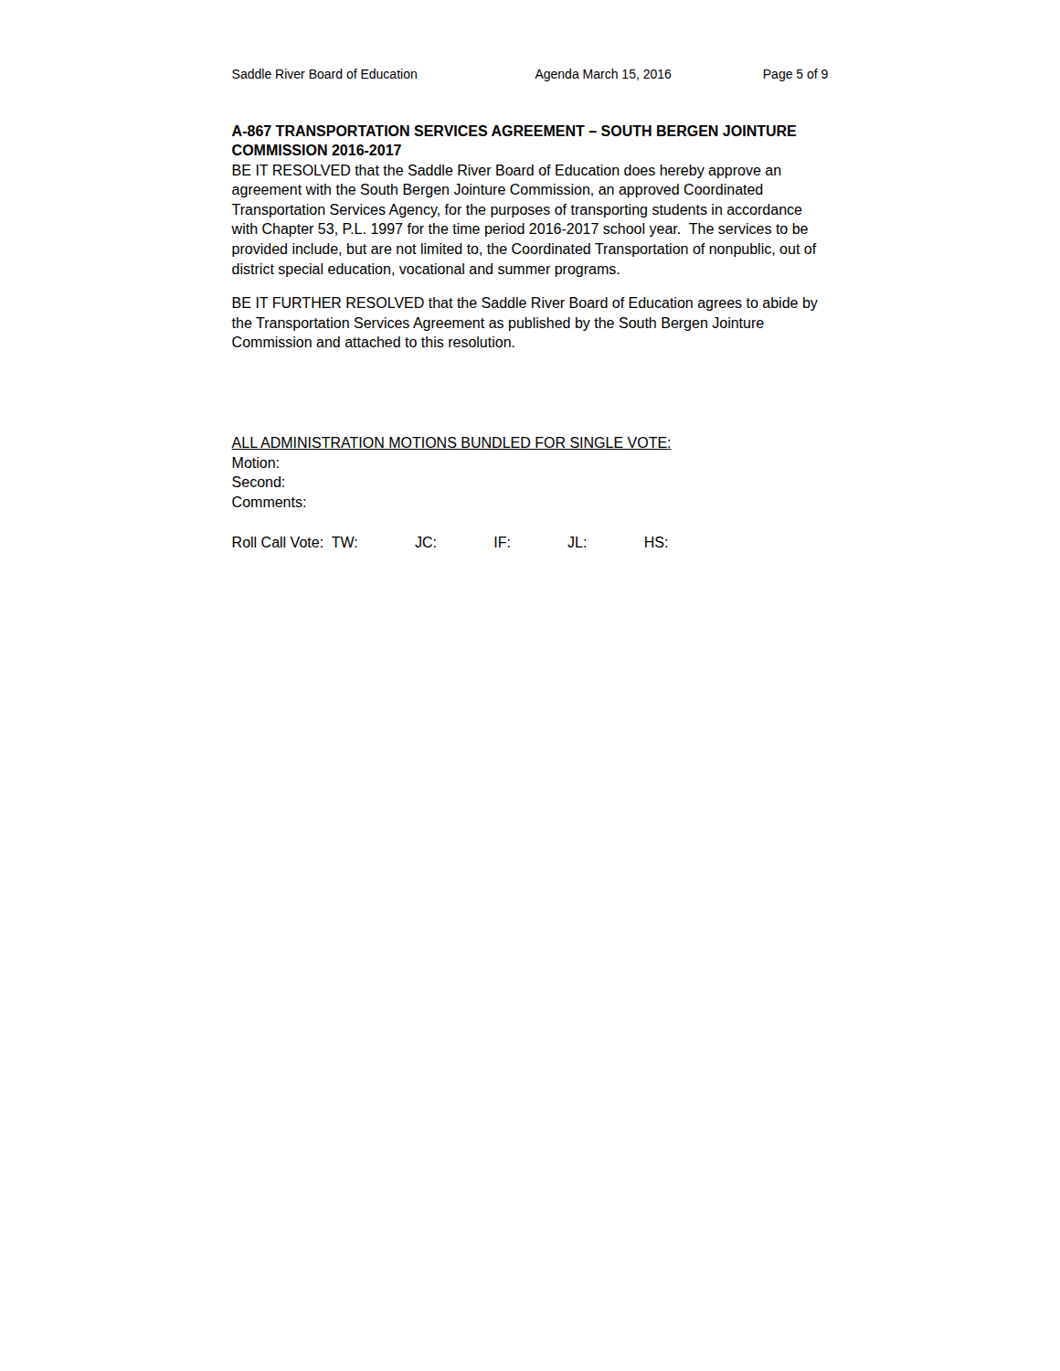Saddle River Board of Education
Agenda March 15, 2016
Page 5 of 9
A-867 TRANSPORTATION SERVICES AGREEMENT – SOUTH BERGEN JOINTURE COMMISSION 2016-2017
BE IT RESOLVED that the Saddle River Board of Education does hereby approve an agreement with the South Bergen Jointure Commission, an approved Coordinated Transportation Services Agency, for the purposes of transporting students in accordance with Chapter 53, P.L. 1997 for the time period 2016-2017 school year. The services to be provided include, but are not limited to, the Coordinated Transportation of nonpublic, out of district special education, vocational and summer programs.
BE IT FURTHER RESOLVED that the Saddle River Board of Education agrees to abide by the Transportation Services Agreement as published by the South Bergen Jointure Commission and attached to this resolution.
ALL ADMINISTRATION MOTIONS BUNDLED FOR SINGLE VOTE:
Motion:
Second:
Comments:
Roll Call Vote: TW: JC: IF: JL: HS: